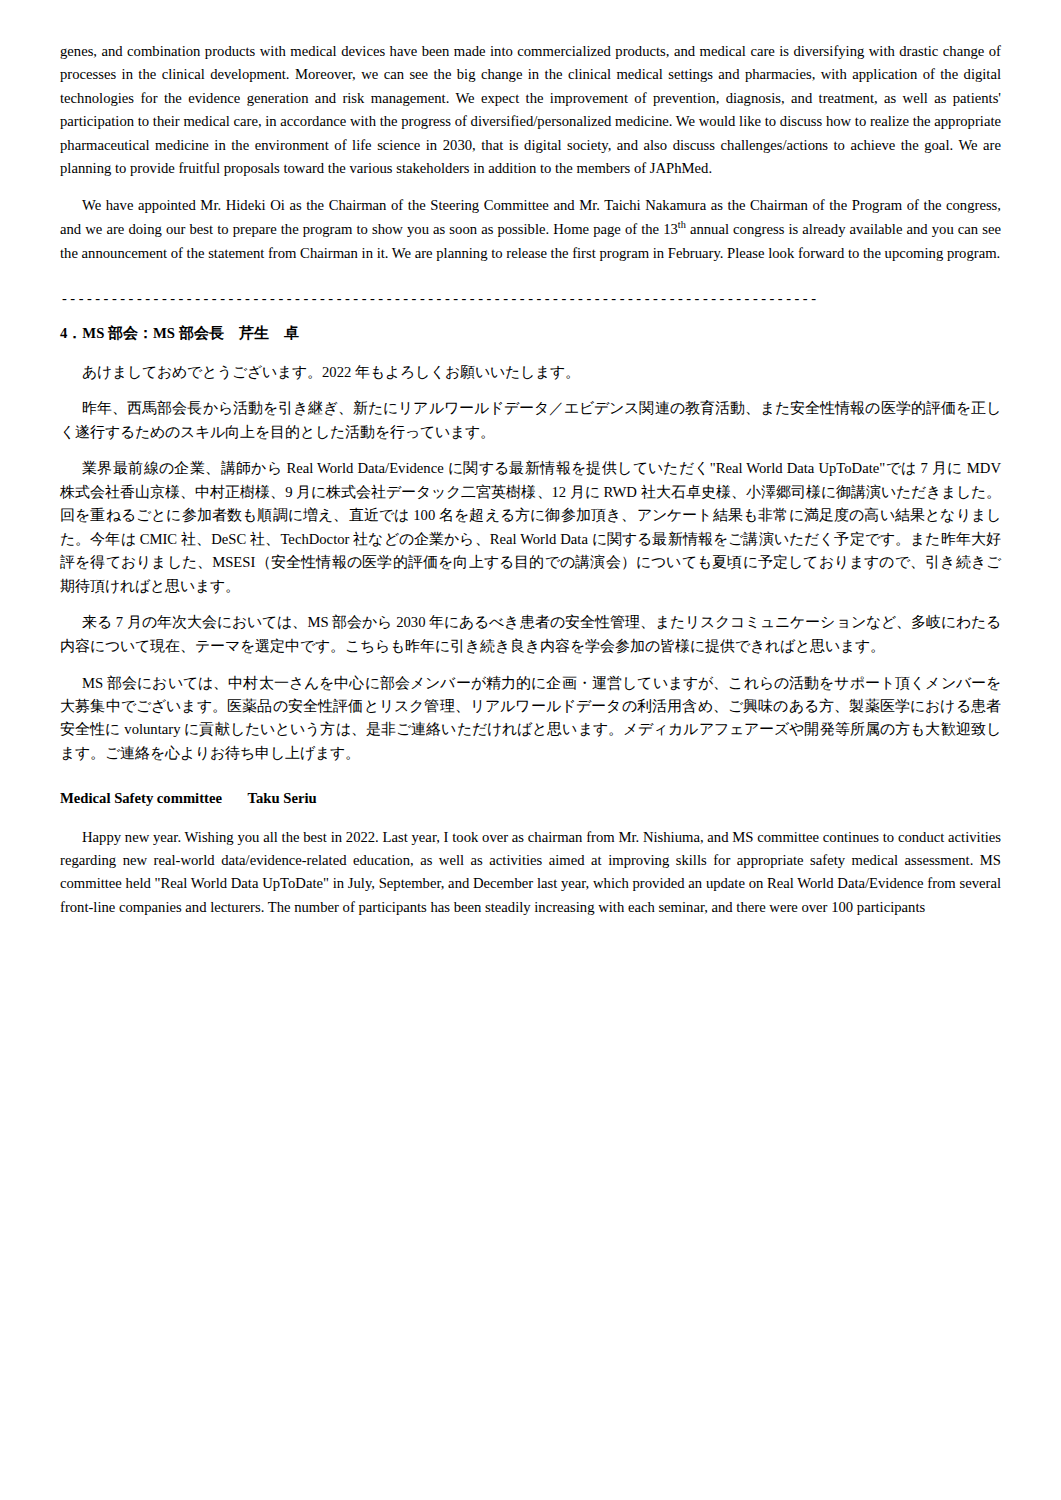genes, and combination products with medical devices have been made into commercialized products, and medical care is diversifying with drastic change of processes in the clinical development. Moreover, we can see the big change in the clinical medical settings and pharmacies, with application of the digital technologies for the evidence generation and risk management. We expect the improvement of prevention, diagnosis, and treatment, as well as patients' participation to their medical care, in accordance with the progress of diversified/personalized medicine. We would like to discuss how to realize the appropriate pharmaceutical medicine in the environment of life science in 2030, that is digital society, and also discuss challenges/actions to achieve the goal. We are planning to provide fruitful proposals toward the various stakeholders in addition to the members of JAPhMed.
We have appointed Mr. Hideki Oi as the Chairman of the Steering Committee and Mr. Taichi Nakamura as the Chairman of the Program of the congress, and we are doing our best to prepare the program to show you as soon as possible. Home page of the 13th annual congress is already available and you can see the announcement of the statement from Chairman in it. We are planning to release the first program in February. Please look forward to the upcoming program.
-------------------------------------------------------------------------------------------
4．MS 部会：MS 部会長　芹生　卓
あけましておめでとうございます。2022 年もよろしくお願いいたします。
昨年、西馬部会長から活動を引き継ぎ、新たにリアルワールドデータ／エビデンス関連の教育活動、また安全性情報の医学的評価を正しく遂行するためのスキル向上を目的とした活動を行っています。
業界最前線の企業、講師から Real World Data/Evidence に関する最新情報を提供していただく"Real World Data UpToDate"では 7 月に MDV 株式会社香山京様、中村正樹様、9 月に株式会社データック二宮英樹様、12 月に RWD 社大石卓史様、小澤郷司様に御講演いただきました。回を重ねるごとに参加者数も順調に増え、直近では 100 名を超える方に御参加頂き、アンケート結果も非常に満足度の高い結果となりました。今年は CMIC 社、DeSC 社、TechDoctor 社などの企業から、Real World Data に関する最新情報をご講演いただく予定です。また昨年大好評を得ておりました、MSESI（安全性情報の医学的評価を向上する目的での講演会）についても夏頃に予定しておりますので、引き続きご期待頂ければと思います。
来る 7 月の年次大会においては、MS 部会から 2030 年にあるべき患者の安全性管理、またリスクコミュニケーションなど、多岐にわたる内容について現在、テーマを選定中です。こちらも昨年に引き続き良き内容を学会参加の皆様に提供できればと思います。
MS 部会においては、中村太一さんを中心に部会メンバーが精力的に企画・運営していますが、これらの活動をサポート頂くメンバーを大募集中でございます。医薬品の安全性評価とリスク管理、リアルワールドデータの利活用含め、ご興味のある方、製薬医学における患者安全性に voluntary に貢献したいという方は、是非ご連絡いただければと思います。メディカルアフェアーズや開発等所属の方も大歓迎致します。ご連絡を心よりお待ち申し上げます。
Medical Safety committee Taku Seriu
Happy new year. Wishing you all the best in 2022. Last year, I took over as chairman from Mr. Nishiuma, and MS committee continues to conduct activities regarding new real-world data/evidence-related education, as well as activities aimed at improving skills for appropriate safety medical assessment. MS committee held "Real World Data UpToDate" in July, September, and December last year, which provided an update on Real World Data/Evidence from several front-line companies and lecturers. The number of participants has been steadily increasing with each seminar, and there were over 100 participants